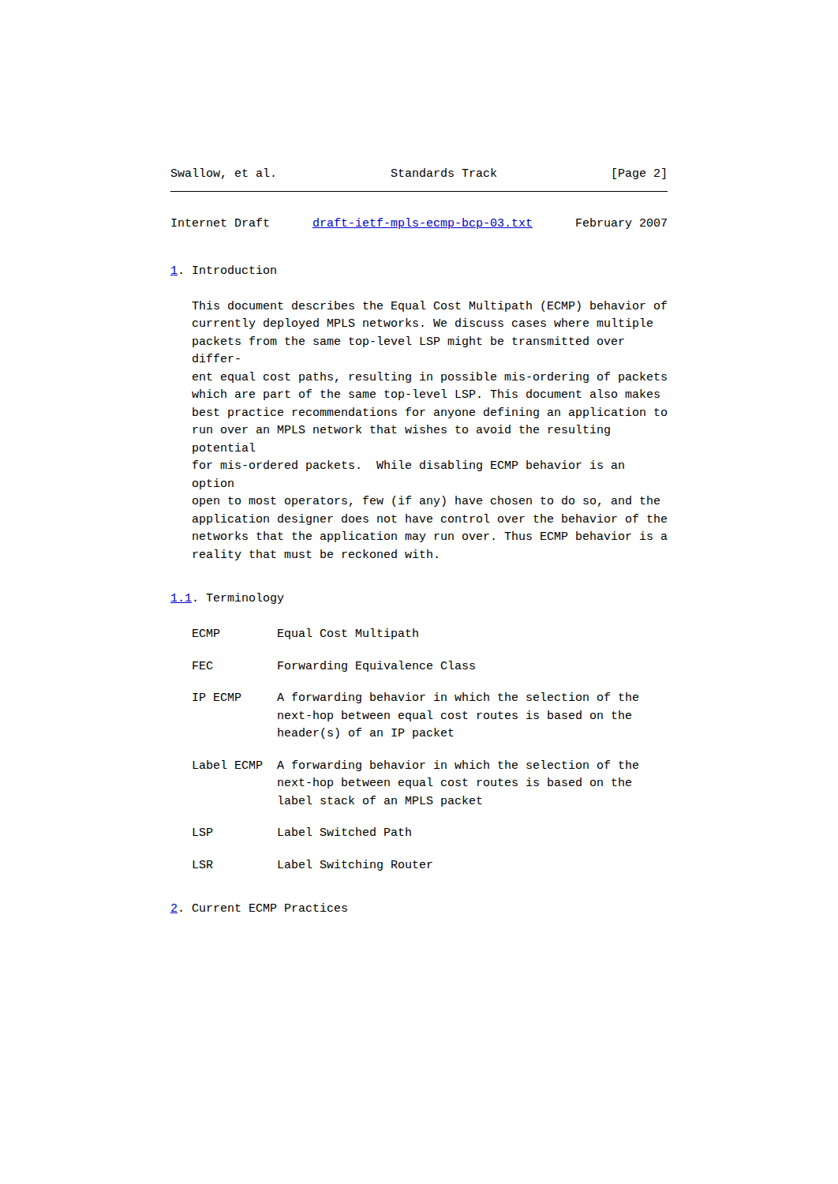Swallow, et al. Standards Track [Page 2]
Internet Draft draft-ietf-mpls-ecmp-bcp-03.txt February 2007
1. Introduction
This document describes the Equal Cost Multipath (ECMP) behavior of
currently deployed MPLS networks. We discuss cases where multiple
packets from the same top-level LSP might be transmitted over differ-
ent equal cost paths, resulting in possible mis-ordering of packets
which are part of the same top-level LSP. This document also makes
best practice recommendations for anyone defining an application to
run over an MPLS network that wishes to avoid the resulting potential
for mis-ordered packets.  While disabling ECMP behavior is an option
open to most operators, few (if any) have chosen to do so, and the
application designer does not have control over the behavior of the
networks that the application may run over. Thus ECMP behavior is a
reality that must be reckoned with.
1.1. Terminology
ECMP
Equal Cost Multipath
FEC
Forwarding Equivalence Class
IP ECMP
A forwarding behavior in which the selection of the
next-hop between equal cost routes is based on the
header(s) of an IP packet
Label ECMP
A forwarding behavior in which the selection of the
next-hop between equal cost routes is based on the
label stack of an MPLS packet
LSP
Label Switched Path
LSR
Label Switching Router
2. Current ECMP Practices